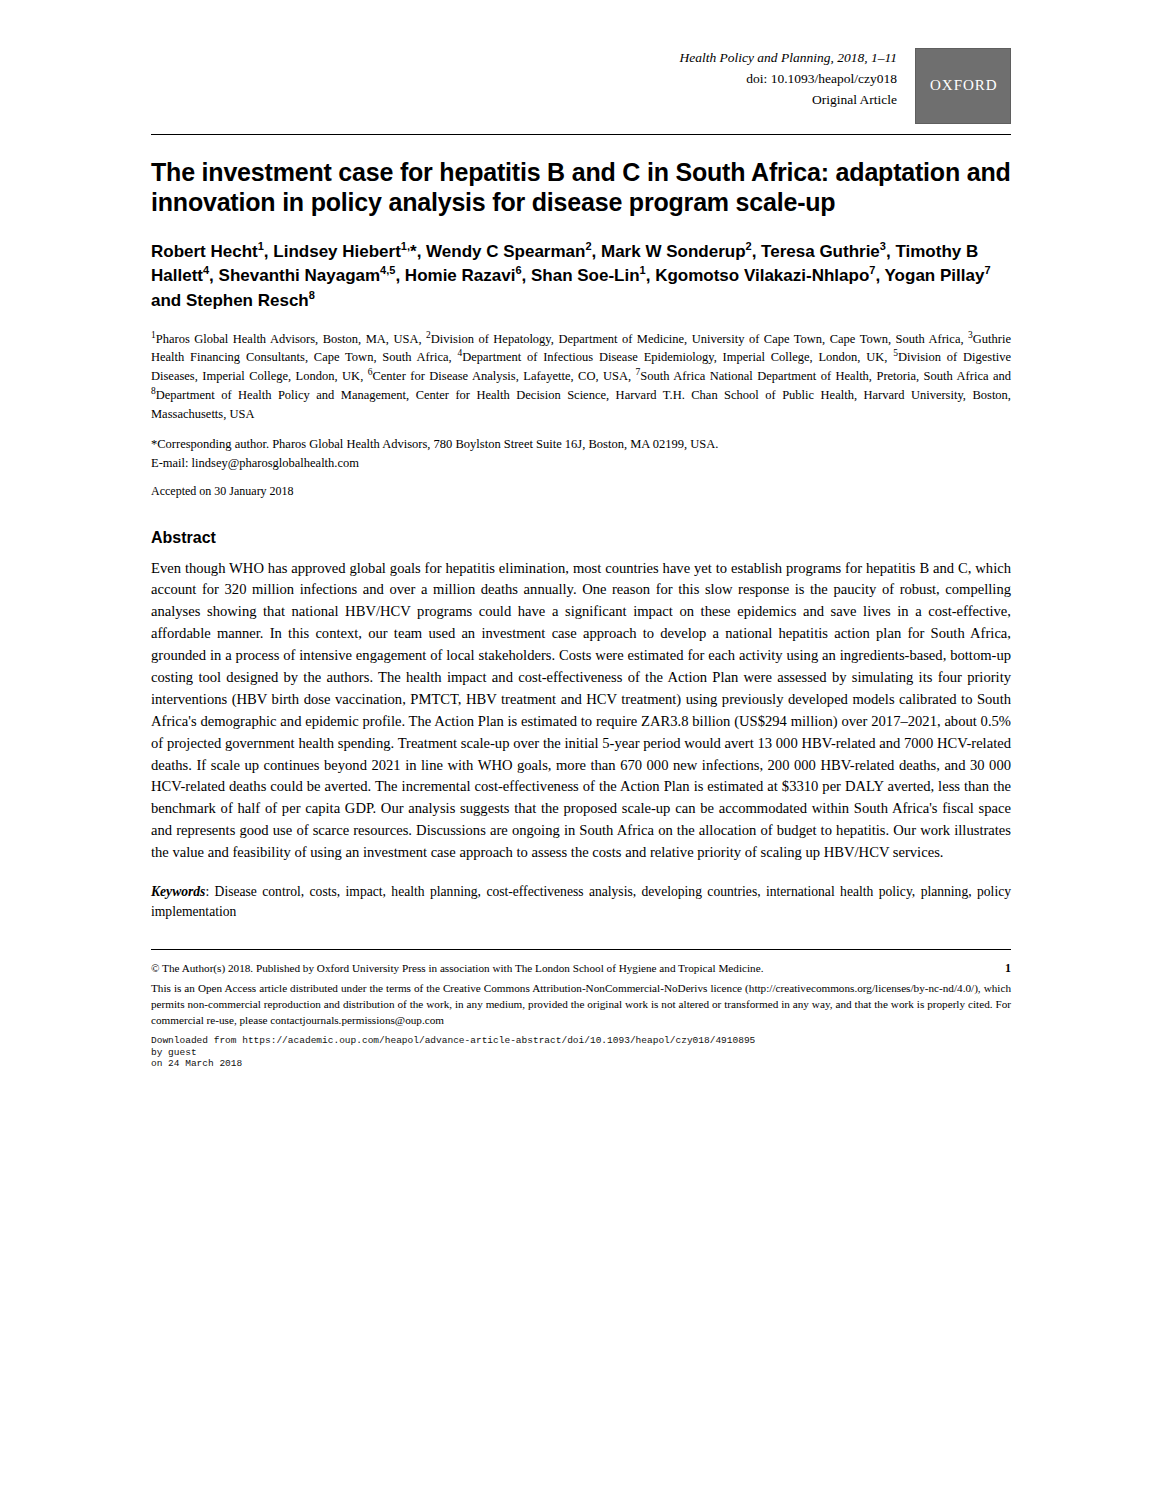Health Policy and Planning, 2018, 1–11
doi: 10.1093/heapol/czy018
Original Article
OXFORD
The investment case for hepatitis B and C in South Africa: adaptation and innovation in policy analysis for disease program scale-up
Robert Hecht1, Lindsey Hiebert1,*, Wendy C Spearman2, Mark W Sonderup2, Teresa Guthrie3, Timothy B Hallett4, Shevanthi Nayagam4,5, Homie Razavi6, Shan Soe-Lin1, Kgomotso Vilakazi-Nhlapo7, Yogan Pillay7 and Stephen Resch8
1Pharos Global Health Advisors, Boston, MA, USA, 2Division of Hepatology, Department of Medicine, University of Cape Town, Cape Town, South Africa, 3Guthrie Health Financing Consultants, Cape Town, South Africa, 4Department of Infectious Disease Epidemiology, Imperial College, London, UK, 5Division of Digestive Diseases, Imperial College, London, UK, 6Center for Disease Analysis, Lafayette, CO, USA, 7South Africa National Department of Health, Pretoria, South Africa and 8Department of Health Policy and Management, Center for Health Decision Science, Harvard T.H. Chan School of Public Health, Harvard University, Boston, Massachusetts, USA
*Corresponding author. Pharos Global Health Advisors, 780 Boylston Street Suite 16J, Boston, MA 02199, USA.
E-mail: lindsey@pharosglobalhealth.com
Accepted on 30 January 2018
Abstract
Even though WHO has approved global goals for hepatitis elimination, most countries have yet to establish programs for hepatitis B and C, which account for 320 million infections and over a million deaths annually. One reason for this slow response is the paucity of robust, compelling analyses showing that national HBV/HCV programs could have a significant impact on these epidemics and save lives in a cost-effective, affordable manner. In this context, our team used an investment case approach to develop a national hepatitis action plan for South Africa, grounded in a process of intensive engagement of local stakeholders. Costs were estimated for each activity using an ingredients-based, bottom-up costing tool designed by the authors. The health impact and cost-effectiveness of the Action Plan were assessed by simulating its four priority interventions (HBV birth dose vaccination, PMTCT, HBV treatment and HCV treatment) using previously developed models calibrated to South Africa's demographic and epidemic profile. The Action Plan is estimated to require ZAR3.8 billion (US$294 million) over 2017–2021, about 0.5% of projected government health spending. Treatment scale-up over the initial 5-year period would avert 13 000 HBV-related and 7000 HCV-related deaths. If scale up continues beyond 2021 in line with WHO goals, more than 670 000 new infections, 200 000 HBV-related deaths, and 30 000 HCV-related deaths could be averted. The incremental cost-effectiveness of the Action Plan is estimated at $3310 per DALY averted, less than the benchmark of half of per capita GDP. Our analysis suggests that the proposed scale-up can be accommodated within South Africa's fiscal space and represents good use of scarce resources. Discussions are ongoing in South Africa on the allocation of budget to hepatitis. Our work illustrates the value and feasibility of using an investment case approach to assess the costs and relative priority of scaling up HBV/HCV services.
Keywords: Disease control, costs, impact, health planning, cost-effectiveness analysis, developing countries, international health policy, planning, policy implementation
1 © The Author(s) 2018. Published by Oxford University Press in association with The London School of Hygiene and Tropical Medicine. This is an Open Access article distributed under the terms of the Creative Commons Attribution-NonCommercial-NoDerivs licence (http://creativecommons.org/licenses/by-nc-nd/4.0/), which permits non-commercial reproduction and distribution of the work, in any medium, provided the original work is not altered or transformed in any way, and that the work is properly cited. For commercial re-use, please contactjournals.permissions@oup.com
Downloaded from https://academic.oup.com/heapol/advance-article-abstract/doi/10.1093/heapol/czy018/4910895
by guest
on 24 March 2018